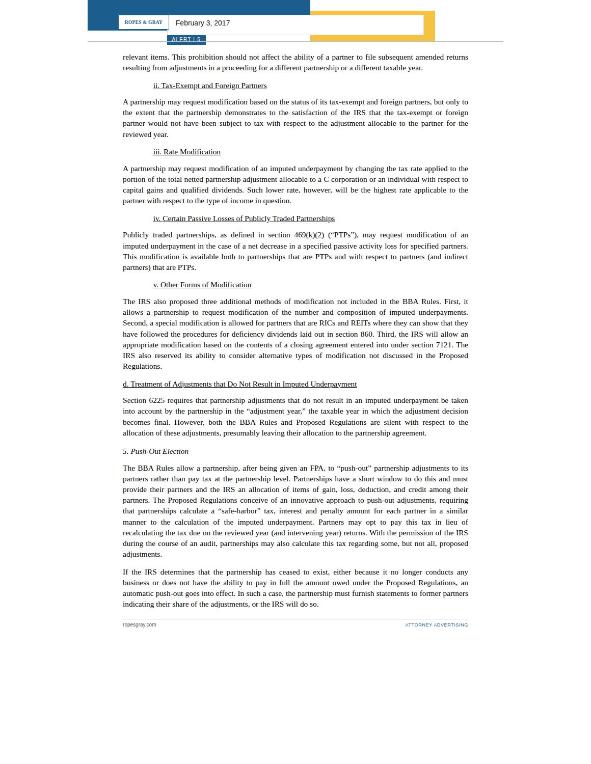Ropes & Gray
February 3, 2017
Alert | 5
relevant items. This prohibition should not affect the ability of a partner to file subsequent amended returns resulting from adjustments in a proceeding for a different partnership or a different taxable year.
ii. Tax-Exempt and Foreign Partners
A partnership may request modification based on the status of its tax-exempt and foreign partners, but only to the extent that the partnership demonstrates to the satisfaction of the IRS that the tax-exempt or foreign partner would not have been subject to tax with respect to the adjustment allocable to the partner for the reviewed year.
iii. Rate Modification
A partnership may request modification of an imputed underpayment by changing the tax rate applied to the portion of the total netted partnership adjustment allocable to a C corporation or an individual with respect to capital gains and qualified dividends. Such lower rate, however, will be the highest rate applicable to the partner with respect to the type of income in question.
iv. Certain Passive Losses of Publicly Traded Partnerships
Publicly traded partnerships, as defined in section 469(k)(2) (“PTPs”), may request modification of an imputed underpayment in the case of a net decrease in a specified passive activity loss for specified partners. This modification is available both to partnerships that are PTPs and with respect to partners (and indirect partners) that are PTPs.
v. Other Forms of Modification
The IRS also proposed three additional methods of modification not included in the BBA Rules. First, it allows a partnership to request modification of the number and composition of imputed underpayments. Second, a special modification is allowed for partners that are RICs and REITs where they can show that they have followed the procedures for deficiency dividends laid out in section 860. Third, the IRS will allow an appropriate modification based on the contents of a closing agreement entered into under section 7121. The IRS also reserved its ability to consider alternative types of modification not discussed in the Proposed Regulations.
d. Treatment of Adjustments that Do Not Result in Imputed Underpayment
Section 6225 requires that partnership adjustments that do not result in an imputed underpayment be taken into account by the partnership in the “adjustment year,” the taxable year in which the adjustment decision becomes final. However, both the BBA Rules and Proposed Regulations are silent with respect to the allocation of these adjustments, presumably leaving their allocation to the partnership agreement.
5. Push-Out Election
The BBA Rules allow a partnership, after being given an FPA, to “push-out” partnership adjustments to its partners rather than pay tax at the partnership level. Partnerships have a short window to do this and must provide their partners and the IRS an allocation of items of gain, loss, deduction, and credit among their partners. The Proposed Regulations conceive of an innovative approach to push-out adjustments, requiring that partnerships calculate a “safe-harbor” tax, interest and penalty amount for each partner in a similar manner to the calculation of the imputed underpayment. Partners may opt to pay this tax in lieu of recalculating the tax due on the reviewed year (and intervening year) returns. With the permission of the IRS during the course of an audit, partnerships may also calculate this tax regarding some, but not all, proposed adjustments.
If the IRS determines that the partnership has ceased to exist, either because it no longer conducts any business or does not have the ability to pay in full the amount owed under the Proposed Regulations, an automatic push-out goes into effect. In such a case, the partnership must furnish statements to former partners indicating their share of the adjustments, or the IRS will do so.
ropesgray.com
Attorney Advertising